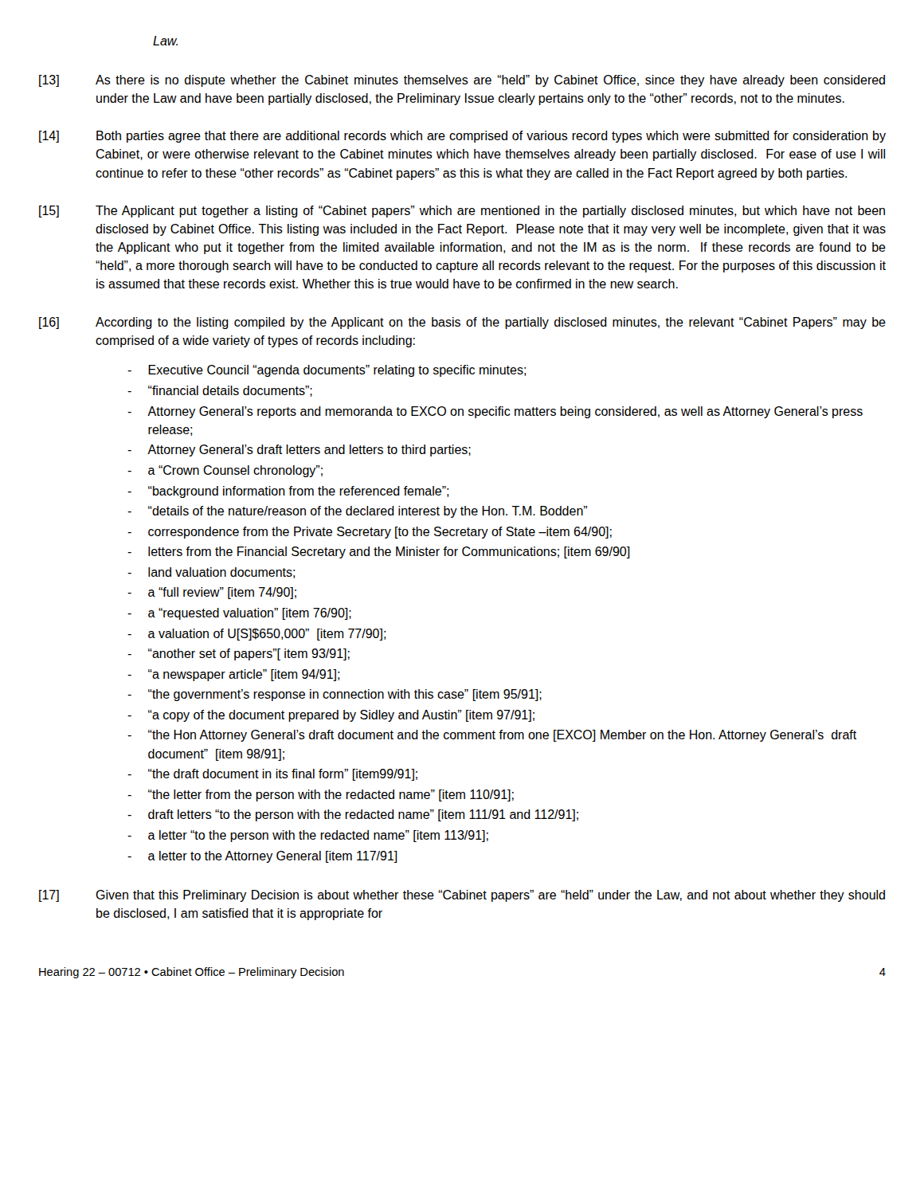Law.
[13]
As there is no dispute whether the Cabinet minutes themselves are “held” by Cabinet Office, since they have already been considered under the Law and have been partially disclosed, the Preliminary Issue clearly pertains only to the “other” records, not to the minutes.
[14]
Both parties agree that there are additional records which are comprised of various record types which were submitted for consideration by Cabinet, or were otherwise relevant to the Cabinet minutes which have themselves already been partially disclosed. For ease of use I will continue to refer to these “other records” as “Cabinet papers” as this is what they are called in the Fact Report agreed by both parties.
[15]
The Applicant put together a listing of “Cabinet papers” which are mentioned in the partially disclosed minutes, but which have not been disclosed by Cabinet Office. This listing was included in the Fact Report. Please note that it may very well be incomplete, given that it was the Applicant who put it together from the limited available information, and not the IM as is the norm. If these records are found to be “held”, a more thorough search will have to be conducted to capture all records relevant to the request. For the purposes of this discussion it is assumed that these records exist. Whether this is true would have to be confirmed in the new search.
[16]
According to the listing compiled by the Applicant on the basis of the partially disclosed minutes, the relevant “Cabinet Papers” may be comprised of a wide variety of types of records including:
Executive Council “agenda documents” relating to specific minutes;
“financial details documents”;
Attorney General’s reports and memoranda to EXCO on specific matters being considered, as well as Attorney General’s press release;
Attorney General’s draft letters and letters to third parties;
a “Crown Counsel chronology”;
“background information from the referenced female”;
“details of the nature/reason of the declared interest by the Hon. T.M. Bodden”
correspondence from the Private Secretary [to the Secretary of State –item 64/90];
letters from the Financial Secretary and the Minister for Communications; [item 69/90]
land valuation documents;
a “full review” [item 74/90];
a “requested valuation” [item 76/90];
a valuation of U[S]$650,000” [item 77/90];
“another set of papers”[ item 93/91];
“a newspaper article” [item 94/91];
“the government’s response in connection with this case” [item 95/91];
“a copy of the document prepared by Sidley and Austin” [item 97/91];
“the Hon Attorney General’s draft document and the comment from one [EXCO] Member on the Hon. Attorney General’s draft document” [item 98/91];
“the draft document in its final form” [item99/91];
“the letter from the person with the redacted name” [item 110/91];
draft letters “to the person with the redacted name” [item 111/91 and 112/91];
a letter “to the person with the redacted name” [item 113/91];
a letter to the Attorney General [item 117/91]
[17]
Given that this Preliminary Decision is about whether these “Cabinet papers” are “held” under the Law, and not about whether they should be disclosed, I am satisfied that it is appropriate for
Hearing 22 – 00712 • Cabinet Office – Preliminary Decision
4